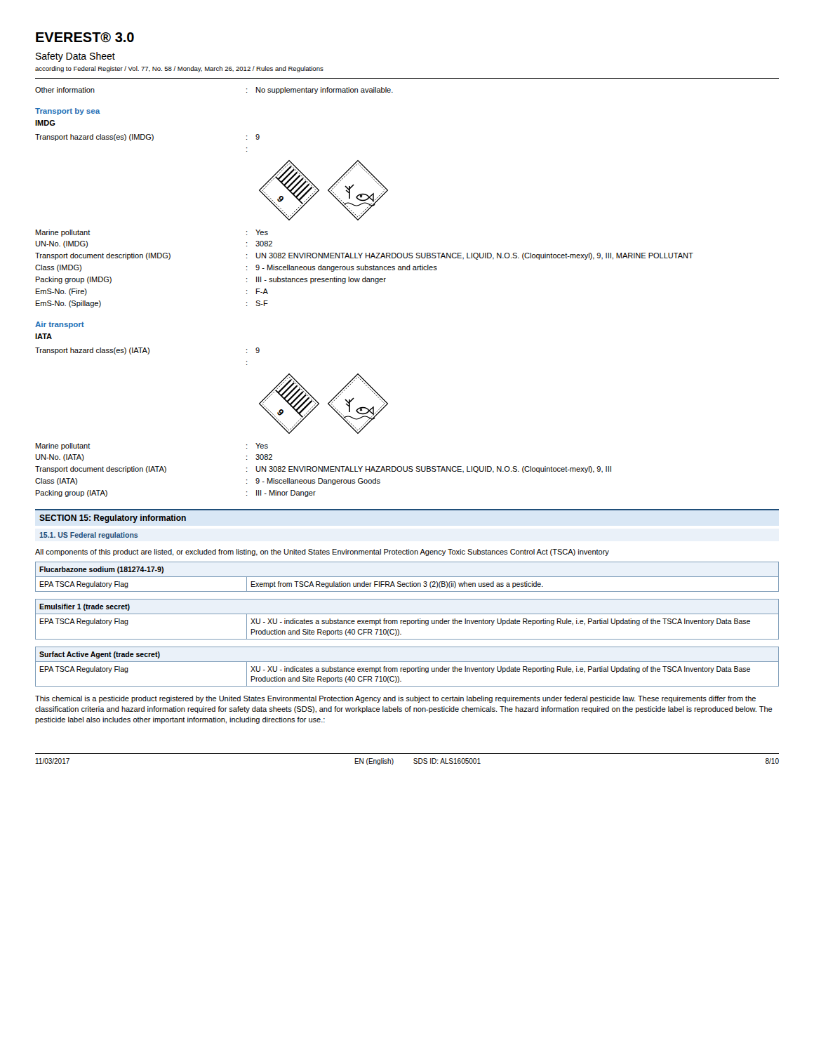EVEREST® 3.0
Safety Data Sheet
according to Federal Register / Vol. 77, No. 58 / Monday, March 26, 2012 / Rules and Regulations
| Other information | : | No supplementary information available. |
Transport by sea
IMDG
| Transport hazard class(es) (IMDG) | : | 9 |
| | : | |
9
| Marine pollutant | : | Yes |
| UN-No. (IMDG) | : | 3082 |
| Transport document description (IMDG) | : | UN 3082 ENVIRONMENTALLY HAZARDOUS SUBSTANCE, LIQUID, N.O.S. (Cloquintocet-mexyl), 9, III, MARINE POLLUTANT |
| Class (IMDG) | : | 9 - Miscellaneous dangerous substances and articles |
| Packing group (IMDG) | : | III - substances presenting low danger |
| EmS-No. (Fire) | : | F-A |
| EmS-No. (Spillage) | : | S-F |
Air transport
IATA
| Transport hazard class(es) (IATA) | : | 9 |
| | : | |
9
| Marine pollutant | : | Yes |
| UN-No. (IATA) | : | 3082 |
| Transport document description (IATA) | : | UN 3082 ENVIRONMENTALLY HAZARDOUS SUBSTANCE, LIQUID, N.O.S. (Cloquintocet-mexyl), 9, III |
| Class (IATA) | : | 9 - Miscellaneous Dangerous Goods |
| Packing group (IATA) | : | III - Minor Danger |
SECTION 15: Regulatory information
15.1. US Federal regulations
All components of this product are listed, or excluded from listing, on the United States Environmental Protection Agency Toxic Substances Control Act (TSCA) inventory
| Flucarbazone sodium (181274-17-9) |
| --- |
| EPA TSCA Regulatory Flag | Exempt from TSCA Regulation under FIFRA Section 3 (2)(B)(ii) when used as a pesticide. |
| Emulsifier 1 (trade secret) |
| --- |
| EPA TSCA Regulatory Flag | XU - XU - indicates a substance exempt from reporting under the Inventory Update Reporting Rule, i.e, Partial Updating of the TSCA Inventory Data Base Production and Site Reports (40 CFR 710(C)). |
| Surfact Active Agent (trade secret) |
| --- |
| EPA TSCA Regulatory Flag | XU - XU - indicates a substance exempt from reporting under the Inventory Update Reporting Rule, i.e, Partial Updating of the TSCA Inventory Data Base Production and Site Reports (40 CFR 710(C)). |
This chemical is a pesticide product registered by the United States Environmental Protection Agency and is subject to certain labeling requirements under federal pesticide law. These requirements differ from the classification criteria and hazard information required for safety data sheets (SDS), and for workplace labels of non-pesticide chemicals. The hazard information required on the pesticide label is reproduced below. The pesticide label also includes other important information, including directions for use.:
11/03/2017 EN (English) SDS ID: ALS1605001 8/10